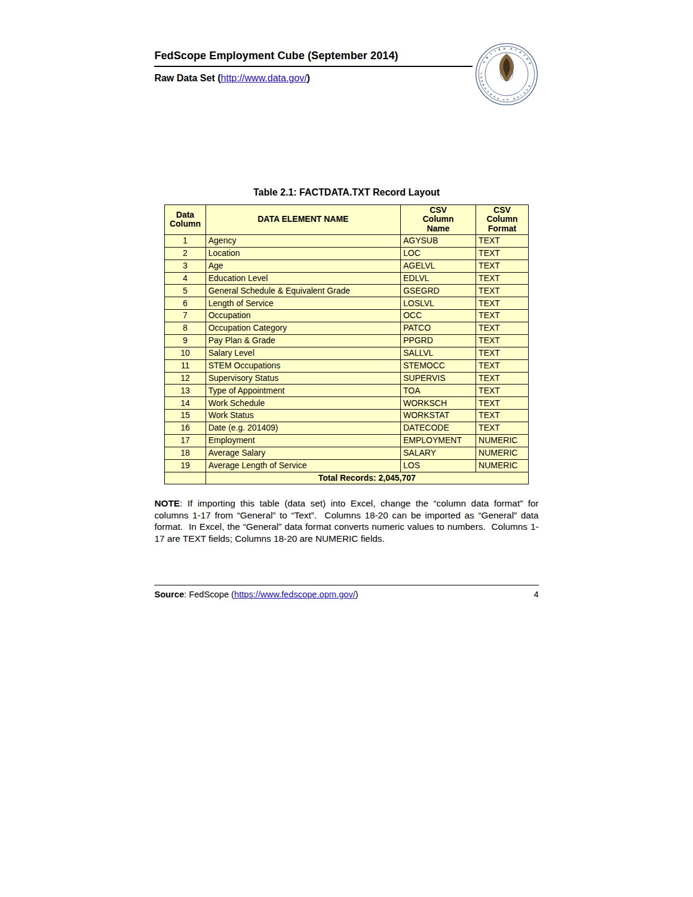U N I T E D S T A T E S O F F I C E O F P E R S O N N E L
FedScope Employment Cube (September 2014)
Raw Data Set (http://www.data.gov/)
Table 2.1: FACTDATA.TXT Record Layout
| Data Column | DATA ELEMENT NAME | CSV Column Name | CSV Column Format |
| --- | --- | --- | --- |
| 1 | Agency | AGYSUB | TEXT |
| 2 | Location | LOC | TEXT |
| 3 | Age | AGELVL | TEXT |
| 4 | Education Level | EDLVL | TEXT |
| 5 | General Schedule & Equivalent Grade | GSEGRD | TEXT |
| 6 | Length of Service | LOSLVL | TEXT |
| 7 | Occupation | OCC | TEXT |
| 8 | Occupation Category | PATCO | TEXT |
| 9 | Pay Plan & Grade | PPGRD | TEXT |
| 10 | Salary Level | SALLVL | TEXT |
| 11 | STEM Occupations | STEMOCC | TEXT |
| 12 | Supervisory Status | SUPERVIS | TEXT |
| 13 | Type of Appointment | TOA | TEXT |
| 14 | Work Schedule | WORKSCH | TEXT |
| 15 | Work Status | WORKSTAT | TEXT |
| 16 | Date (e.g. 201409) | DATECODE | TEXT |
| 17 | Employment | EMPLOYMENT | NUMERIC |
| 18 | Average Salary | SALARY | NUMERIC |
| 19 | Average Length of Service | LOS | NUMERIC |
| | Total Records: 2,045,707 |
NOTE: If importing this table (data set) into Excel, change the “column data format” for columns 1-17 from “General” to “Text”. Columns 18-20 can be imported as “General” data format. In Excel, the “General” data format converts numeric values to numbers. Columns 1-17 are TEXT fields; Columns 18-20 are NUMERIC fields.
Source: FedScope (https://www.fedscope.opm.gov/)
4